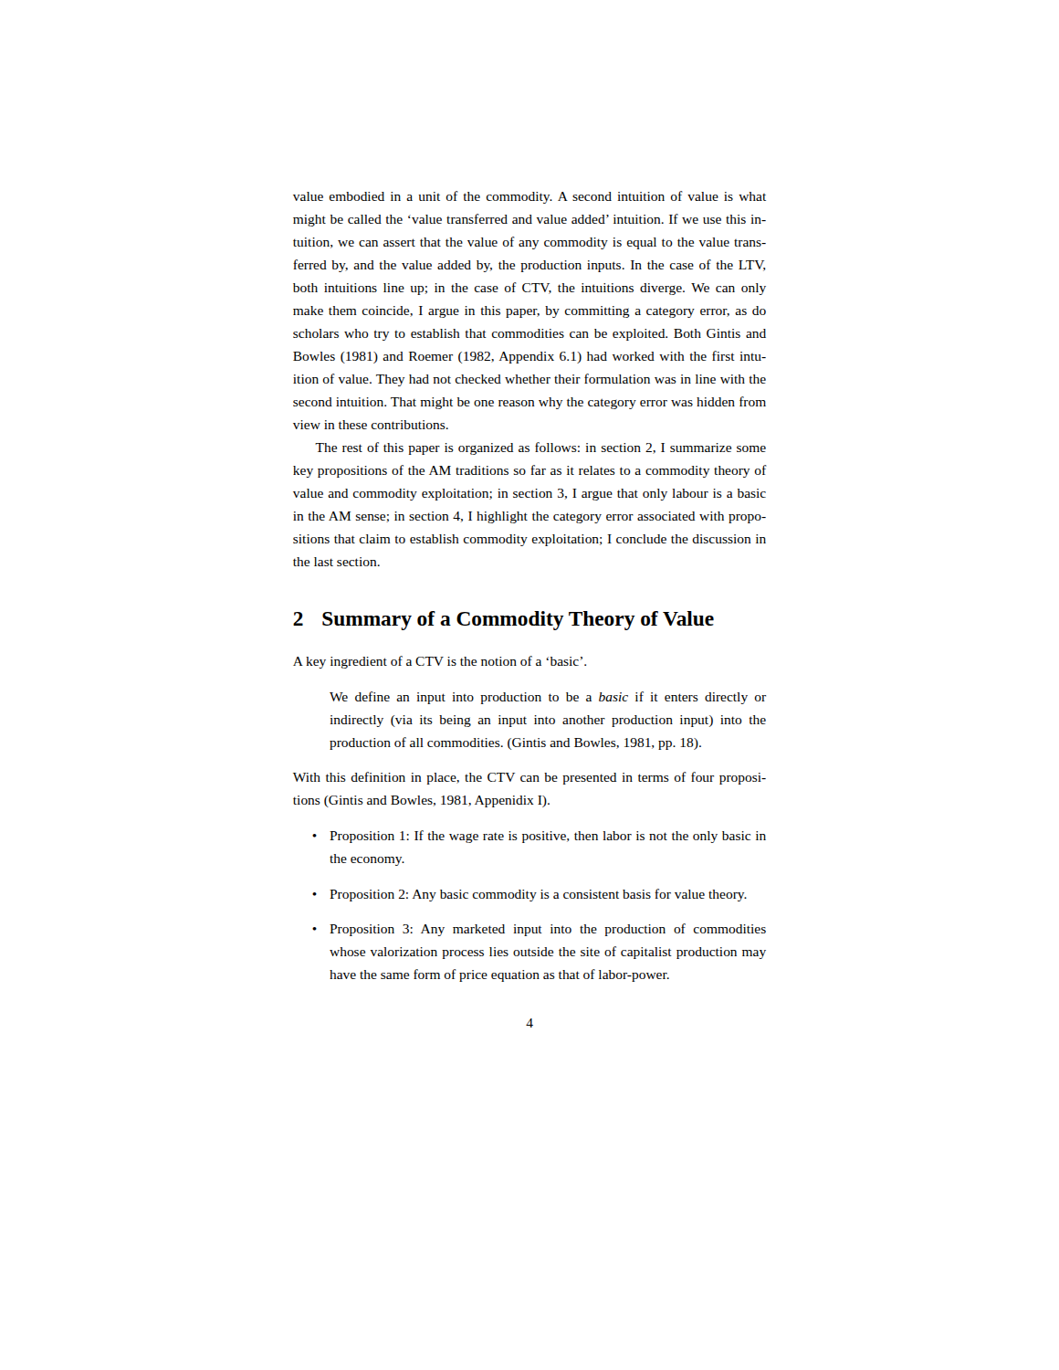value embodied in a unit of the commodity. A second intuition of value is what might be called the ‘value transferred and value added’ intuition. If we use this intuition, we can assert that the value of any commodity is equal to the value transferred by, and the value added by, the production inputs. In the case of the LTV, both intuitions line up; in the case of CTV, the intuitions diverge. We can only make them coincide, I argue in this paper, by committing a category error, as do scholars who try to establish that commodities can be exploited. Both Gintis and Bowles (1981) and Roemer (1982, Appendix 6.1) had worked with the first intuition of value. They had not checked whether their formulation was in line with the second intuition. That might be one reason why the category error was hidden from view in these contributions.
The rest of this paper is organized as follows: in section 2, I summarize some key propositions of the AM traditions so far as it relates to a commodity theory of value and commodity exploitation; in section 3, I argue that only labour is a basic in the AM sense; in section 4, I highlight the category error associated with propositions that claim to establish commodity exploitation; I conclude the discussion in the last section.
2 Summary of a Commodity Theory of Value
A key ingredient of a CTV is the notion of a ‘basic’.
We define an input into production to be a basic if it enters directly or indirectly (via its being an input into another production input) into the production of all commodities. (Gintis and Bowles, 1981, pp. 18).
With this definition in place, the CTV can be presented in terms of four propositions (Gintis and Bowles, 1981, Appenidix I).
Proposition 1: If the wage rate is positive, then labor is not the only basic in the economy.
Proposition 2: Any basic commodity is a consistent basis for value theory.
Proposition 3: Any marketed input into the production of commodities whose valorization process lies outside the site of capitalist production may have the same form of price equation as that of labor-power.
4